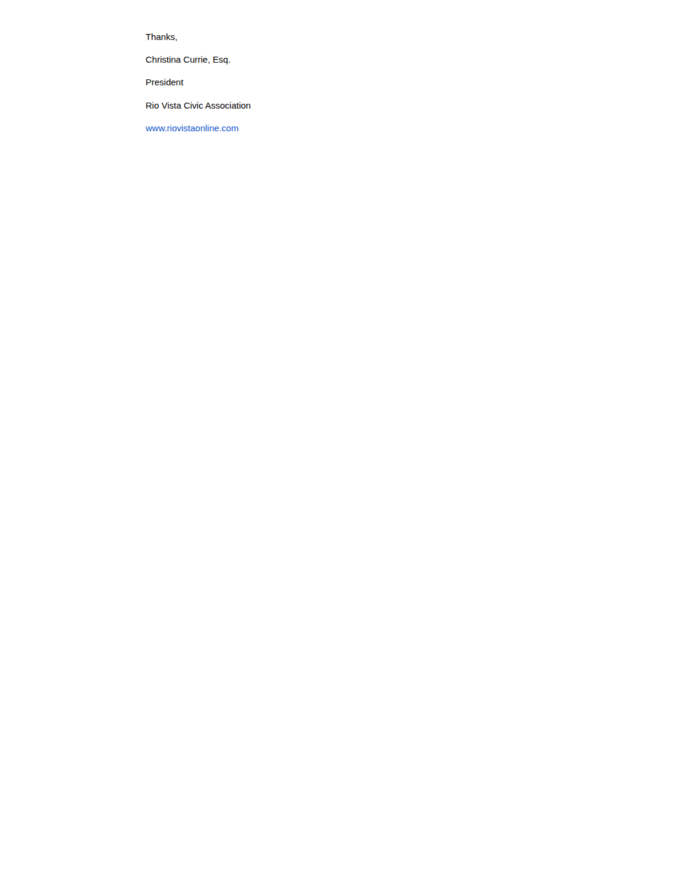Thanks,
Christina Currie, Esq.
President
Rio Vista Civic Association
www.riovistaonline.com